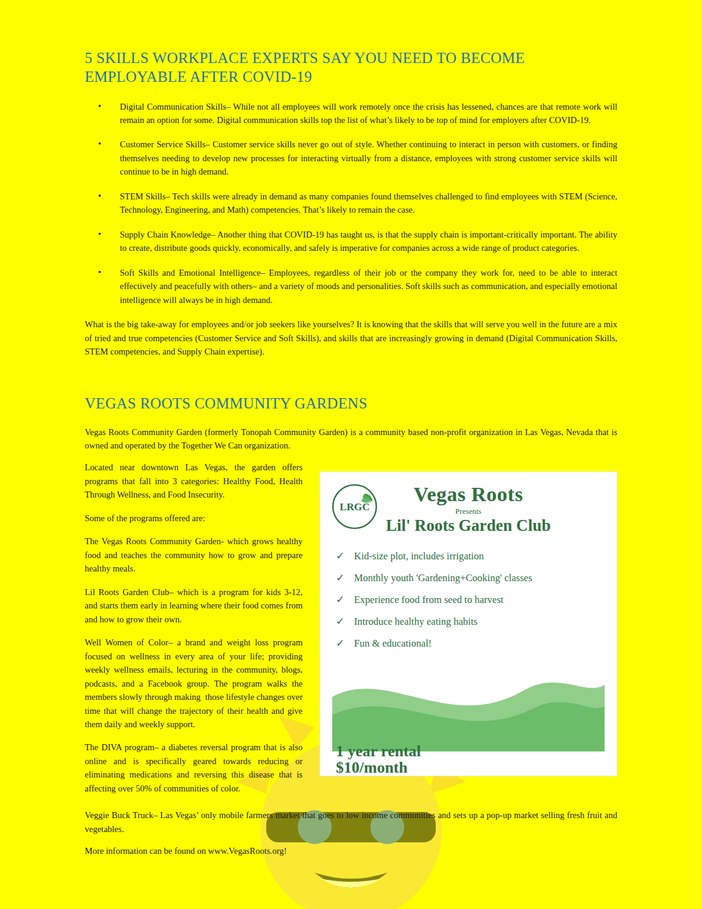5 Skills Workplace Experts Say You Need to Become Employable After COVID-19
Digital Communication Skills– While not all employees will work remotely once the crisis has lessened, chances are that remote work will remain an option for some. Digital communication skills top the list of what’s likely to be top of mind for employers after COVID-19.
Customer Service Skills– Customer service skills never go out of style. Whether continuing to interact in person with customers, or finding themselves needing to develop new processes for interacting virtually from a distance, employees with strong customer service skills will continue to be in high demand.
STEM Skills– Tech skills were already in demand as many companies found themselves challenged to find employees with STEM (Science, Technology, Engineering, and Math) competencies. That’s likely to remain the case.
Supply Chain Knowledge– Another thing that COVID-19 has taught us, is that the supply chain is important-critically important. The ability to create, distribute goods quickly, economically, and safely is imperative for companies across a wide range of product categories.
Soft Skills and Emotional Intelligence– Employees, regardless of their job or the company they work for, need to be able to interact effectively and peacefully with others– and a variety of moods and personalities. Soft skills such as communication, and especially emotional intelligence will always be in high demand.
What is the big take-away for employees and/or job seekers like yourselves? It is knowing that the skills that will serve you well in the future are a mix of tried and true competencies (Customer Service and Soft Skills), and skills that are increasingly growing in demand (Digital Communication Skills, STEM competencies, and Supply Chain expertise).
Vegas Roots Community Gardens
Vegas Roots Community Garden (formerly Tonopah Community Garden) is a community based non-profit organization in Las Vegas, Nevada that is owned and operated by the Together We Can organization.
Located near downtown Las Vegas, the garden offers programs that fall into 3 categories: Healthy Food, Health Through Wellness, and Food Insecurity.
Some of the programs offered are:
The Vegas Roots Community Garden- which grows healthy food and teaches the community how to grow and prepare healthy meals.
Lil Roots Garden Club– which is a program for kids 3-12, and starts them early in learning where their food comes from and how to grow their own.
Well Women of Color– a brand and weight loss program focused on wellness in every area of your life; providing weekly wellness emails, lecturing in the community, blogs, podcasts, and a Facebook group. The program walks the members slowly through making those lifestyle changes over time that will change the trajectory of their health and give them daily and weekly support.
The DIVA program– a diabetes reversal program that is also online and is specifically geared towards reducing or eliminating medications and reversing this disease that is affecting over 50% of communities of color.
LRGC
Vegas Roots Presents Lil' Roots Garden Club
Kid-size plot, includes irrigation
Monthly youth 'Gardening+Cooking' classes
Experience food from seed to harvest
Introduce healthy eating habits
Fun & educational!
1 year rental $10/month pay in full for a $20 discount!
Veggie Buck Truck– Las Vegas’ only mobile farmers market that goes to low income communities and sets up a pop-up market selling fresh fruit and vegetables.
More information can be found on www.VegasRoots.org!